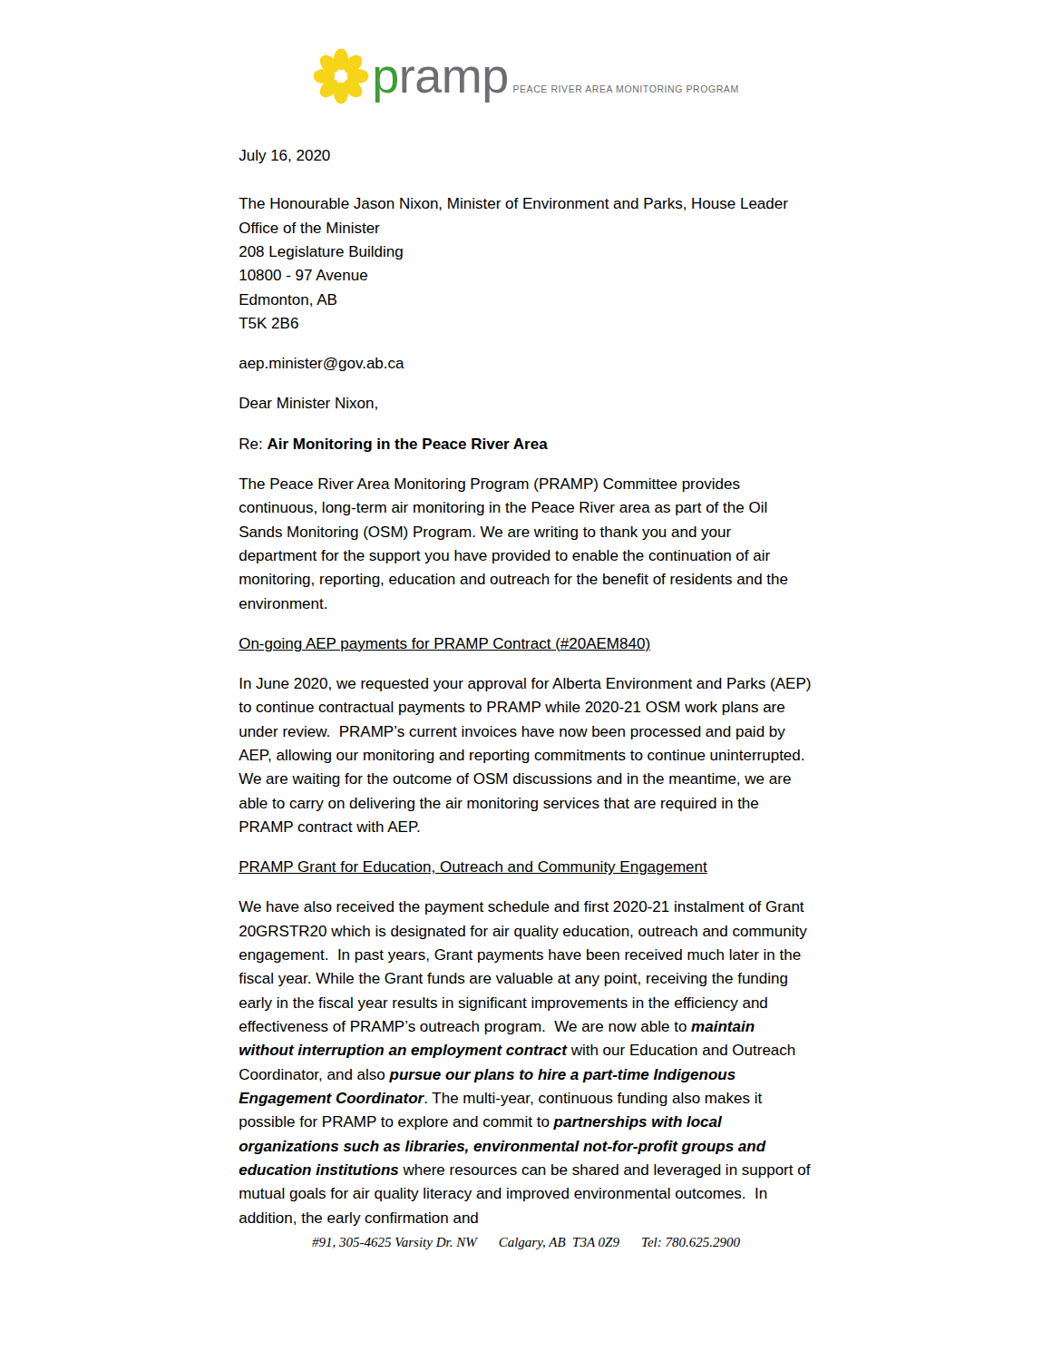pramp PEACE RIVER AREA MONITORING PROGRAM
July 16, 2020
The Honourable Jason Nixon, Minister of Environment and Parks, House Leader
Office of the Minister
208 Legislature Building
10800 - 97 Avenue
Edmonton, AB
T5K 2B6
aep.minister@gov.ab.ca
Dear Minister Nixon,
Re: Air Monitoring in the Peace River Area
The Peace River Area Monitoring Program (PRAMP) Committee provides continuous, long-term air monitoring in the Peace River area as part of the Oil Sands Monitoring (OSM) Program. We are writing to thank you and your department for the support you have provided to enable the continuation of air monitoring, reporting, education and outreach for the benefit of residents and the environment.
On-going AEP payments for PRAMP Contract (#20AEM840)
In June 2020, we requested your approval for Alberta Environment and Parks (AEP) to continue contractual payments to PRAMP while 2020-21 OSM work plans are under review. PRAMP’s current invoices have now been processed and paid by AEP, allowing our monitoring and reporting commitments to continue uninterrupted. We are waiting for the outcome of OSM discussions and in the meantime, we are able to carry on delivering the air monitoring services that are required in the PRAMP contract with AEP.
PRAMP Grant for Education, Outreach and Community Engagement
We have also received the payment schedule and first 2020-21 instalment of Grant 20GRSTR20 which is designated for air quality education, outreach and community engagement. In past years, Grant payments have been received much later in the fiscal year. While the Grant funds are valuable at any point, receiving the funding early in the fiscal year results in significant improvements in the efficiency and effectiveness of PRAMP’s outreach program. We are now able to maintain without interruption an employment contract with our Education and Outreach Coordinator, and also pursue our plans to hire a part-time Indigenous Engagement Coordinator. The multi-year, continuous funding also makes it possible for PRAMP to explore and commit to partnerships with local organizations such as libraries, environmental not-for-profit groups and education institutions where resources can be shared and leveraged in support of mutual goals for air quality literacy and improved environmental outcomes. In addition, the early confirmation and
#91, 305-4625 Varsity Dr. NW Calgary, AB T3A 0Z9 Tel: 780.625.2900